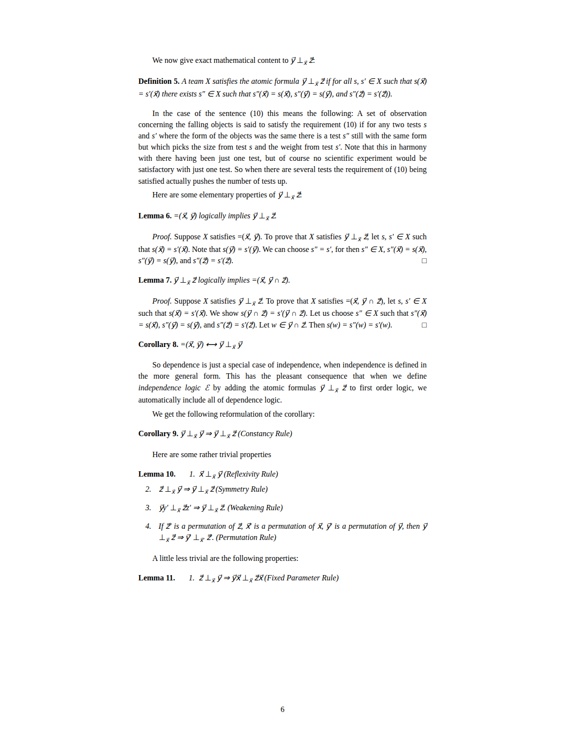We now give exact mathematical content to y⃗ ⊥x⃗ z⃗:
Definition 5. A team X satisfies the atomic formula y⃗ ⊥x⃗ z⃗ if for all s, s′ ∈ X such that s(x⃗) = s′(x⃗) there exists s″ ∈ X such that s″(x⃗) = s(x⃗), s″(y⃗) = s(y⃗), and s″(z⃗) = s′(z⃗)).
In the case of the sentence (10) this means the following: A set of observation concerning the falling objects is said to satisfy the requirement (10) if for any two tests s and s′ where the form of the objects was the same there is a test s″ still with the same form but which picks the size from test s and the weight from test s′. Note that this in harmony with there having been just one test, but of course no scientific experiment would be satisfactory with just one test. So when there are several tests the requirement of (10) being satisfied actually pushes the number of tests up.
Here are some elementary properties of y⃗ ⊥x⃗ z⃗:
Lemma 6. =(x⃗, y⃗) logically implies y⃗ ⊥x⃗ z⃗.
Proof. Suppose X satisfies =(x⃗, y⃗). To prove that X satisfies y⃗ ⊥x⃗ z⃗, let s, s′ ∈ X such that s(x⃗) = s′(x⃗). Note that s(y⃗) = s′(y⃗). We can choose s″ = s′, for then s″ ∈ X, s″(x⃗) = s(x⃗), s″(y⃗) = s(y⃗), and s″(z⃗) = s′(z⃗). □
Lemma 7. y⃗ ⊥x⃗ z⃗ logically implies =(x⃗, y⃗ ∩ z⃗).
Proof. Suppose X satisfies y⃗ ⊥x⃗ z⃗. To prove that X satisfies =(x⃗, y⃗ ∩ z⃗), let s, s′ ∈ X such that s(x⃗) = s′(x⃗). We show s(y⃗ ∩ z⃗) = s′(y⃗ ∩ z⃗). Let us choose s″ ∈ X such that s″(x⃗) = s(x⃗), s″(y⃗) = s(y⃗), and s″(z⃗) = s′(z⃗). Let w ∈ y⃗ ∩ z⃗. Then s(w) = s″(w) = s′(w). □
Corollary 8. =(x⃗, y⃗) ⟷ y⃗ ⊥x⃗ y⃗
So dependence is just a special case of independence, when independence is defined in the more general form. This has the pleasant consequence that when we define independence logic ℰ by adding the atomic formulas y⃗ ⊥x⃗ z⃗ to first order logic, we automatically include all of dependence logic.
We get the following reformulation of the corollary:
Corollary 9. y⃗ ⊥x⃗ y⃗ ⇒ y⃗ ⊥x⃗ z⃗ (Constancy Rule)
Here are some rather trivial properties
Lemma 10. 1. x⃗ ⊥x⃗ y⃗ (Reflexivity Rule)
2. z⃗ ⊥x⃗ y⃗ ⇒ y⃗ ⊥x⃗ z⃗ (Symmetry Rule)
3. y⃗y′ ⊥x⃗ z⃗z′ ⇒ y⃗ ⊥x⃗ z⃗. (Weakening Rule)
4. If z⃗′ is a permutation of z⃗, x⃗′ is a permutation of x⃗, y⃗′ is a permutation of y⃗, then y⃗ ⊥x⃗ z⃗ ⇒ y⃗′ ⊥x⃗′ z⃗′. (Permutation Rule)
A little less trivial are the following properties:
Lemma 11. 1. z⃗ ⊥x⃗ y⃗ ⇒ y⃗x⃗ ⊥x⃗ z⃗x⃗ (Fixed Parameter Rule)
6